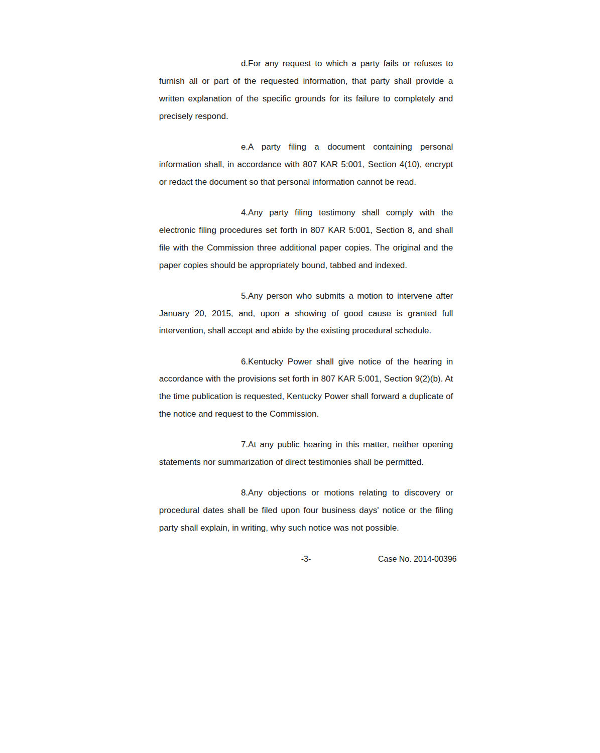d. For any request to which a party fails or refuses to furnish all or part of the requested information, that party shall provide a written explanation of the specific grounds for its failure to completely and precisely respond.
e. A party filing a document containing personal information shall, in accordance with 807 KAR 5:001, Section 4(10), encrypt or redact the document so that personal information cannot be read.
4. Any party filing testimony shall comply with the electronic filing procedures set forth in 807 KAR 5:001, Section 8, and shall file with the Commission three additional paper copies. The original and the paper copies should be appropriately bound, tabbed and indexed.
5. Any person who submits a motion to intervene after January 20, 2015, and, upon a showing of good cause is granted full intervention, shall accept and abide by the existing procedural schedule.
6. Kentucky Power shall give notice of the hearing in accordance with the provisions set forth in 807 KAR 5:001, Section 9(2)(b). At the time publication is requested, Kentucky Power shall forward a duplicate of the notice and request to the Commission.
7. At any public hearing in this matter, neither opening statements nor summarization of direct testimonies shall be permitted.
8. Any objections or motions relating to discovery or procedural dates shall be filed upon four business days' notice or the filing party shall explain, in writing, why such notice was not possible.
-3-
Case No. 2014-00396